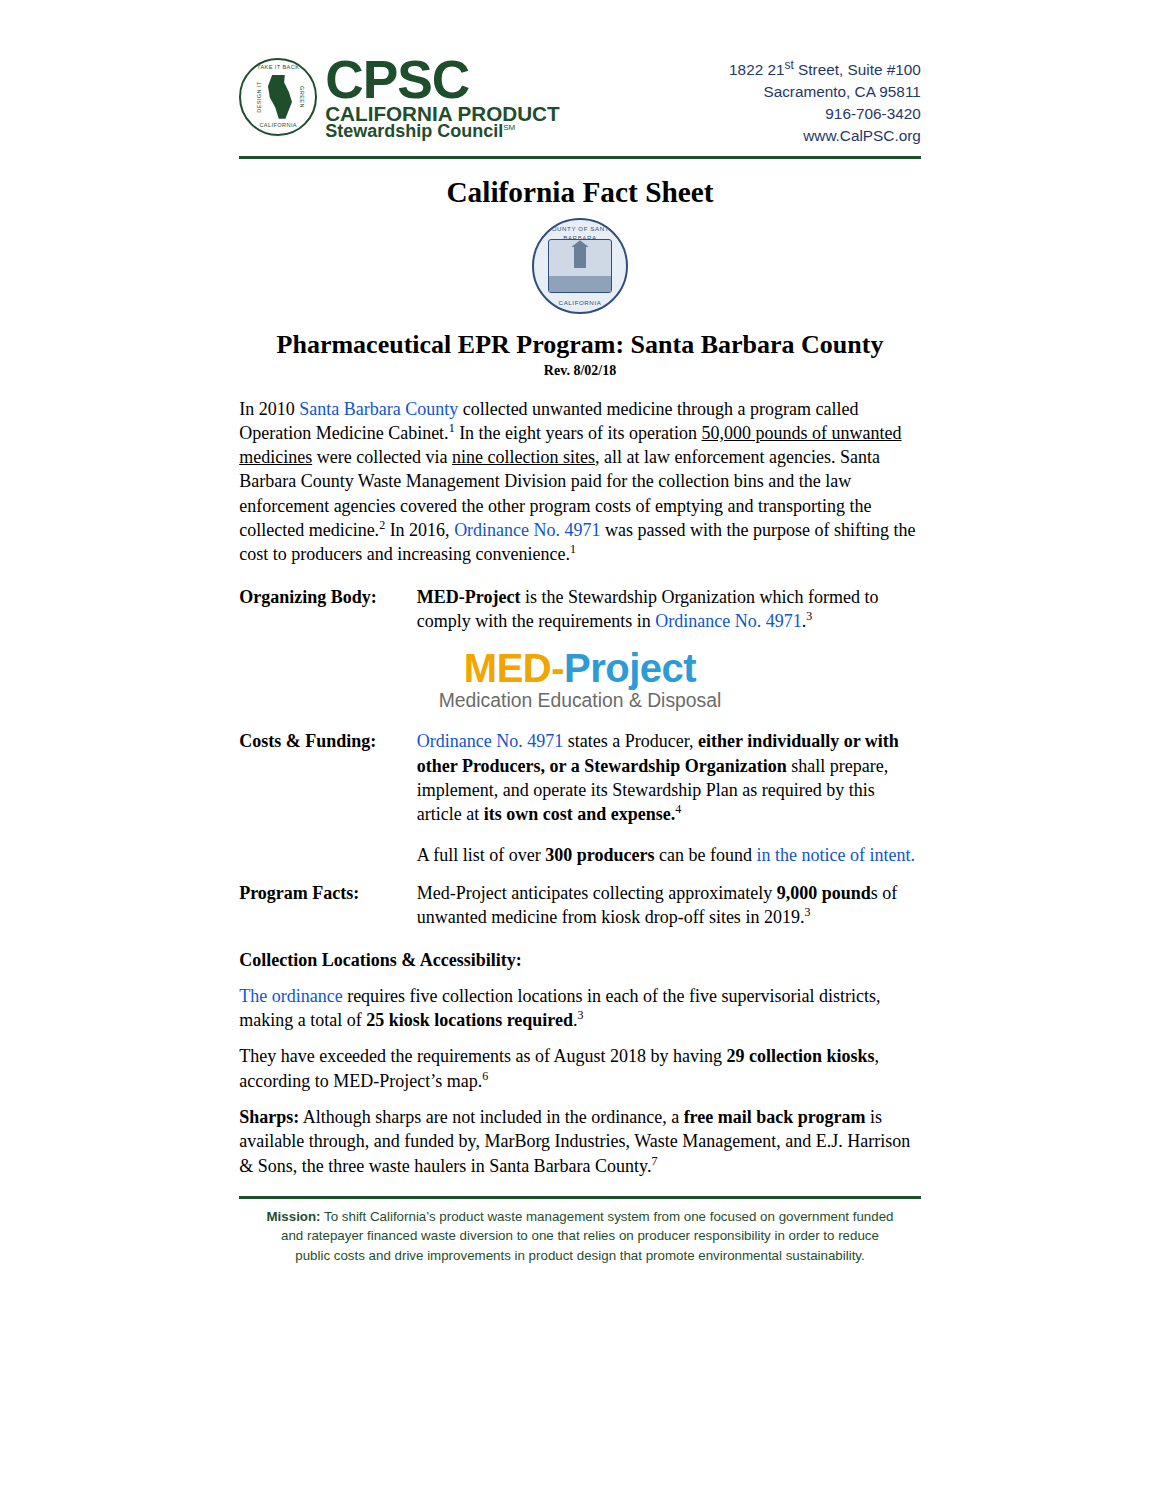TAKE IT BACK CALIFORNIA DESIGN IT GREEN
CPSC CALIFORNIA PRODUCT Stewardship CouncilSM
1822 21st Street, Suite #100
Sacramento, CA 95811
916-706-3420
www.CalPSC.org
California Fact Sheet
COUNTY OF SANTA BARBARA
CALIFORNIA
Pharmaceutical EPR Program: Santa Barbara County
Rev. 8/02/18
In 2010 Santa Barbara County collected unwanted medicine through a program called Operation Medicine Cabinet.1 In the eight years of its operation 50,000 pounds of unwanted medicines were collected via nine collection sites, all at law enforcement agencies. Santa Barbara County Waste Management Division paid for the collection bins and the law enforcement agencies covered the other program costs of emptying and transporting the collected medicine.2 In 2016, Ordinance No. 4971 was passed with the purpose of shifting the cost to producers and increasing convenience.1
Organizing Body:
MED-Project is the Stewardship Organization which formed to comply with the requirements in Ordinance No. 4971.3
MED-Project Medication Education & Disposal
Costs & Funding:
Ordinance No. 4971 states a Producer, either individually or with other Producers, or a Stewardship Organization shall prepare, implement, and operate its Stewardship Plan as required by this article at its own cost and expense.4
A full list of over 300 producers can be found in the notice of intent.
Program Facts:
Med-Project anticipates collecting approximately 9,000 pounds of unwanted medicine from kiosk drop-off sites in 2019.3
Collection Locations & Accessibility:
The ordinance requires five collection locations in each of the five supervisorial districts, making a total of 25 kiosk locations required.3
They have exceeded the requirements as of August 2018 by having 29 collection kiosks, according to MED-Project’s map.6
Sharps: Although sharps are not included in the ordinance, a free mail back program is available through, and funded by, MarBorg Industries, Waste Management, and E.J. Harrison & Sons, the three waste haulers in Santa Barbara County.7
Mission: To shift California’s product waste management system from one focused on government funded
and ratepayer financed waste diversion to one that relies on producer responsibility in order to reduce
public costs and drive improvements in product design that promote environmental sustainability.